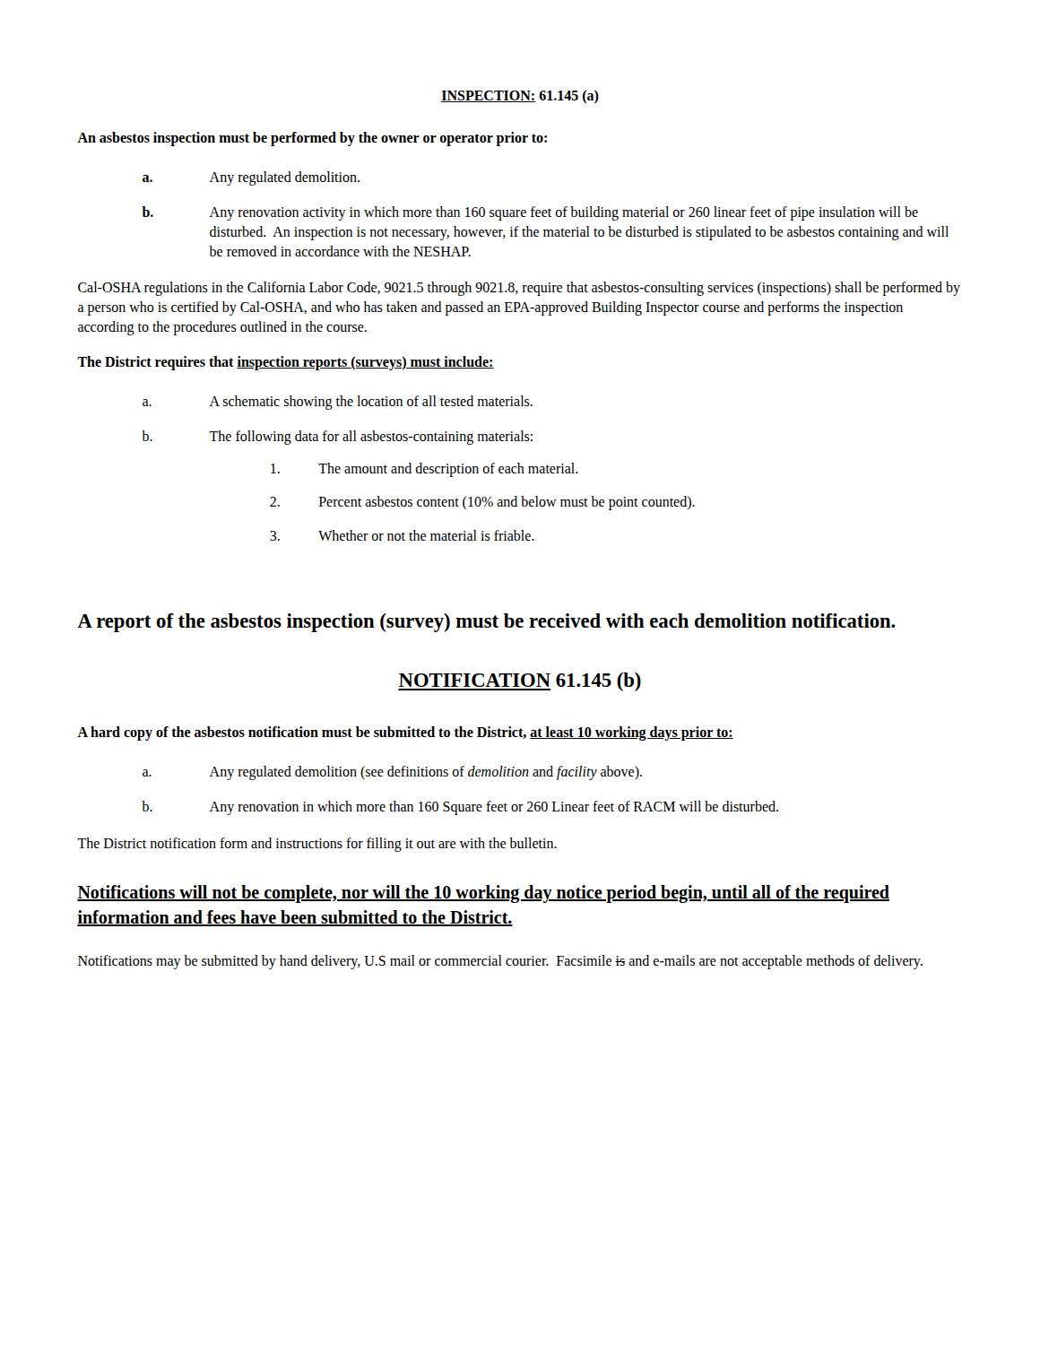INSPECTION: 61.145 (a)
An asbestos inspection must be performed by the owner or operator prior to:
a.
Any regulated demolition.
b.
Any renovation activity in which more than 160 square feet of building material or 260 linear feet of pipe insulation will be disturbed. An inspection is not necessary, however, if the material to be disturbed is stipulated to be asbestos containing and will be removed in accordance with the NESHAP.
Cal-OSHA regulations in the California Labor Code, 9021.5 through 9021.8, require that asbestos-consulting services (inspections) shall be performed by a person who is certified by Cal-OSHA, and who has taken and passed an EPA-approved Building Inspector course and performs the inspection according to the procedures outlined in the course.
The District requires that inspection reports (surveys) must include:
a.
A schematic showing the location of all tested materials.
b.
The following data for all asbestos-containing materials:
1.
The amount and description of each material.
2.
Percent asbestos content (10% and below must be point counted).
3.
Whether or not the material is friable.
A report of the asbestos inspection (survey) must be received with each demolition notification.
NOTIFICATION 61.145 (b)
A hard copy of the asbestos notification must be submitted to the District, at least 10 working days prior to:
a.
Any regulated demolition (see definitions of demolition and facility above).
b.
Any renovation in which more than 160 Square feet or 260 Linear feet of RACM will be disturbed.
The District notification form and instructions for filling it out are with the bulletin.
Notifications will not be complete, nor will the 10 working day notice period begin, until all of the required information and fees have been submitted to the District.
Notifications may be submitted by hand delivery, U.S mail or commercial courier. Facsimile is and e-mails are not acceptable methods of delivery.